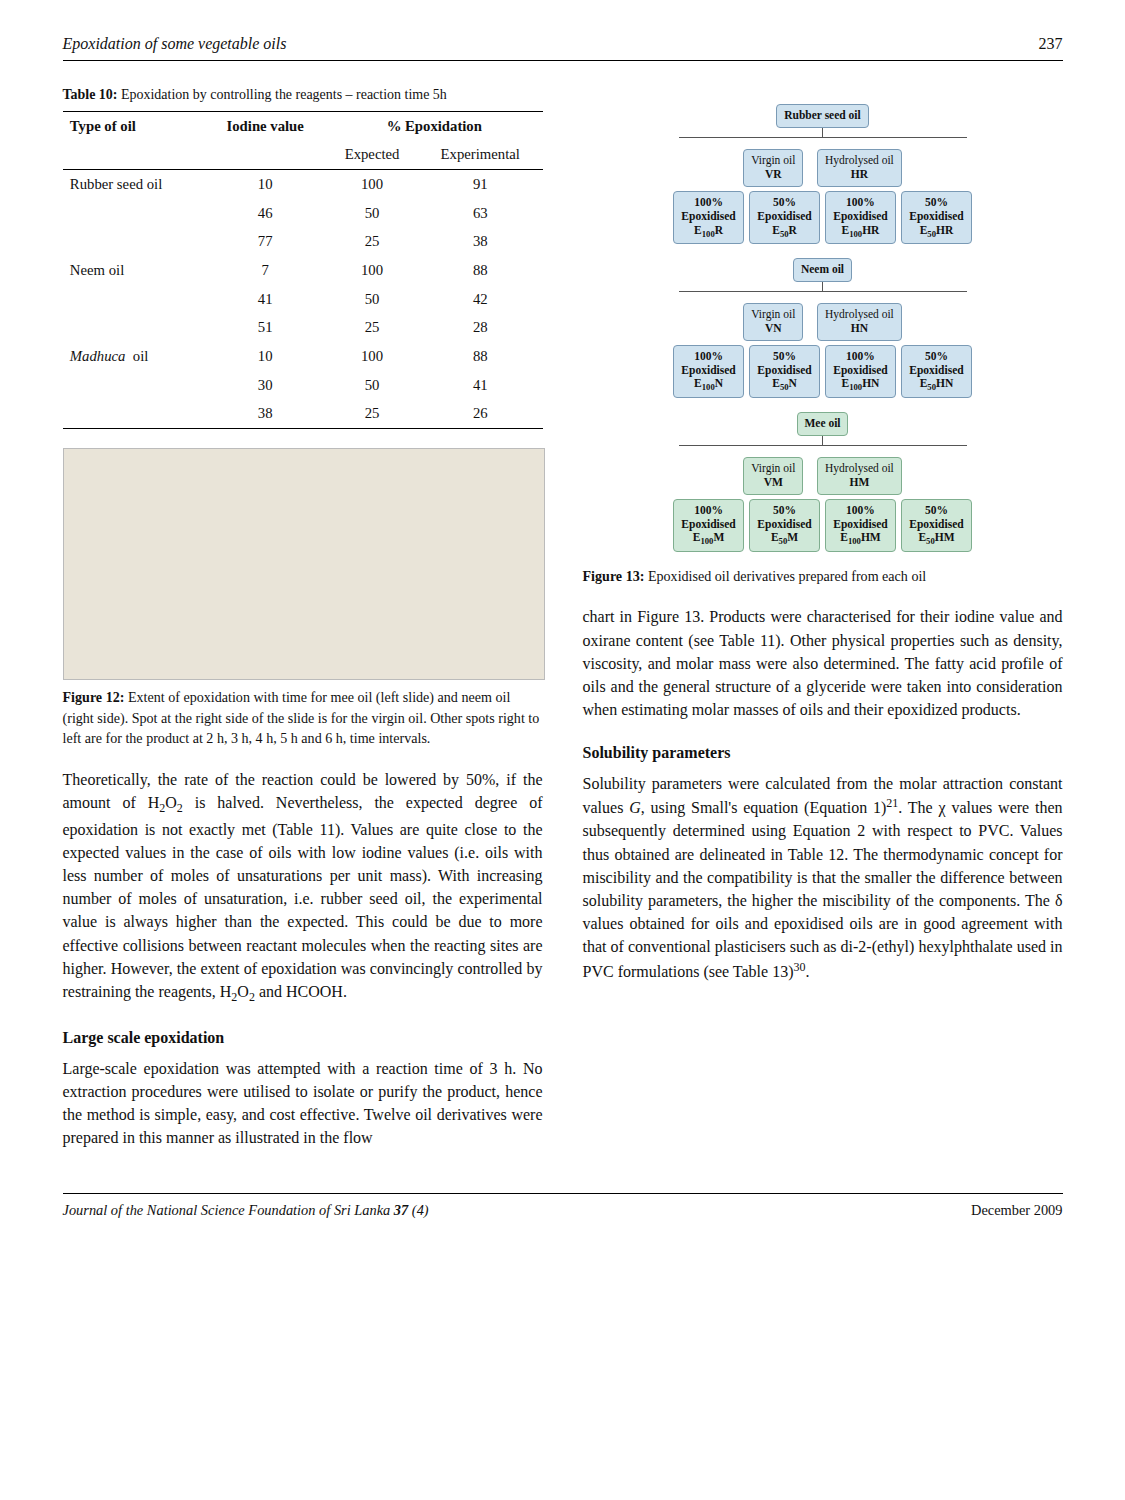Epoxidation of some vegetable oils
237
Table 10: Epoxidation by controlling the reagents – reaction time 5h
| Type of oil | Iodine value | % Epoxidation |
| --- | --- | --- |
| | | Expected | Experimental |
| Rubber seed oil | 10 | 100 | 91 |
| | 46 | 50 | 63 |
| | 77 | 25 | 38 |
| Neem oil | 7 | 100 | 88 |
| | 41 | 50 | 42 |
| | 51 | 25 | 28 |
| Madhuca oil | 10 | 100 | 88 |
| | 30 | 50 | 41 |
| | 38 | 25 | 26 |
Figure 12: Extent of epoxidation with time for mee oil (left slide) and neem oil (right side). Spot at the right side of the slide is for the virgin oil. Other spots right to left are for the product at 2 h, 3 h, 4 h, 5 h and 6 h, time intervals.
Theoretically, the rate of the reaction could be lowered by 50%, if the amount of H2O2 is halved. Nevertheless, the expected degree of epoxidation is not exactly met (Table 11). Values are quite close to the expected values in the case of oils with low iodine values (i.e. oils with less number of moles of unsaturations per unit mass). With increasing number of moles of unsaturation, i.e. rubber seed oil, the experimental value is always higher than the expected. This could be due to more effective collisions between reactant molecules when the reacting sites are higher. However, the extent of epoxidation was convincingly controlled by restraining the reagents, H2O2 and HCOOH.
Large scale epoxidation
Large-scale epoxidation was attempted with a reaction time of 3 h. No extraction procedures were utilised to isolate or purify the product, hence the method is simple, easy, and cost effective. Twelve oil derivatives were prepared in this manner as illustrated in the flow
Rubber seed oil
Virgin oil
VR
Hydrolysed oil
HR
100%
Epoxidised
E100R
50%
Epoxidised
E50R
100%
Epoxidised
E100HR
50%
Epoxidised
E50HR
Neem oil
Virgin oil
VN
Hydrolysed oil
HN
100%
Epoxidised
E100N
50%
Epoxidised
E50N
100%
Epoxidised
E100HN
50%
Epoxidised
E50HN
Mee oil
Virgin oil
VM
Hydrolysed oil
HM
100%
Epoxidised
E100M
50%
Epoxidised
E50M
100%
Epoxidised
E100HM
50%
Epoxidised
E50HM
Figure 13: Epoxidised oil derivatives prepared from each oil
chart in Figure 13. Products were characterised for their iodine value and oxirane content (see Table 11). Other physical properties such as density, viscosity, and molar mass were also determined. The fatty acid profile of oils and the general structure of a glyceride were taken into consideration when estimating molar masses of oils and their epoxidized products.
Solubility parameters
Solubility parameters were calculated from the molar attraction constant values G, using Small's equation (Equation 1)21. The χ values were then subsequently determined using Equation 2 with respect to PVC. Values thus obtained are delineated in Table 12. The thermodynamic concept for miscibility and the compatibility is that the smaller the difference between solubility parameters, the higher the miscibility of the components. The δ values obtained for oils and epoxidised oils are in good agreement with that of conventional plasticisers such as di-2-(ethyl) hexylphthalate used in PVC formulations (see Table 13)30.
Journal of the National Science Foundation of Sri Lanka 37 (4)
December 2009